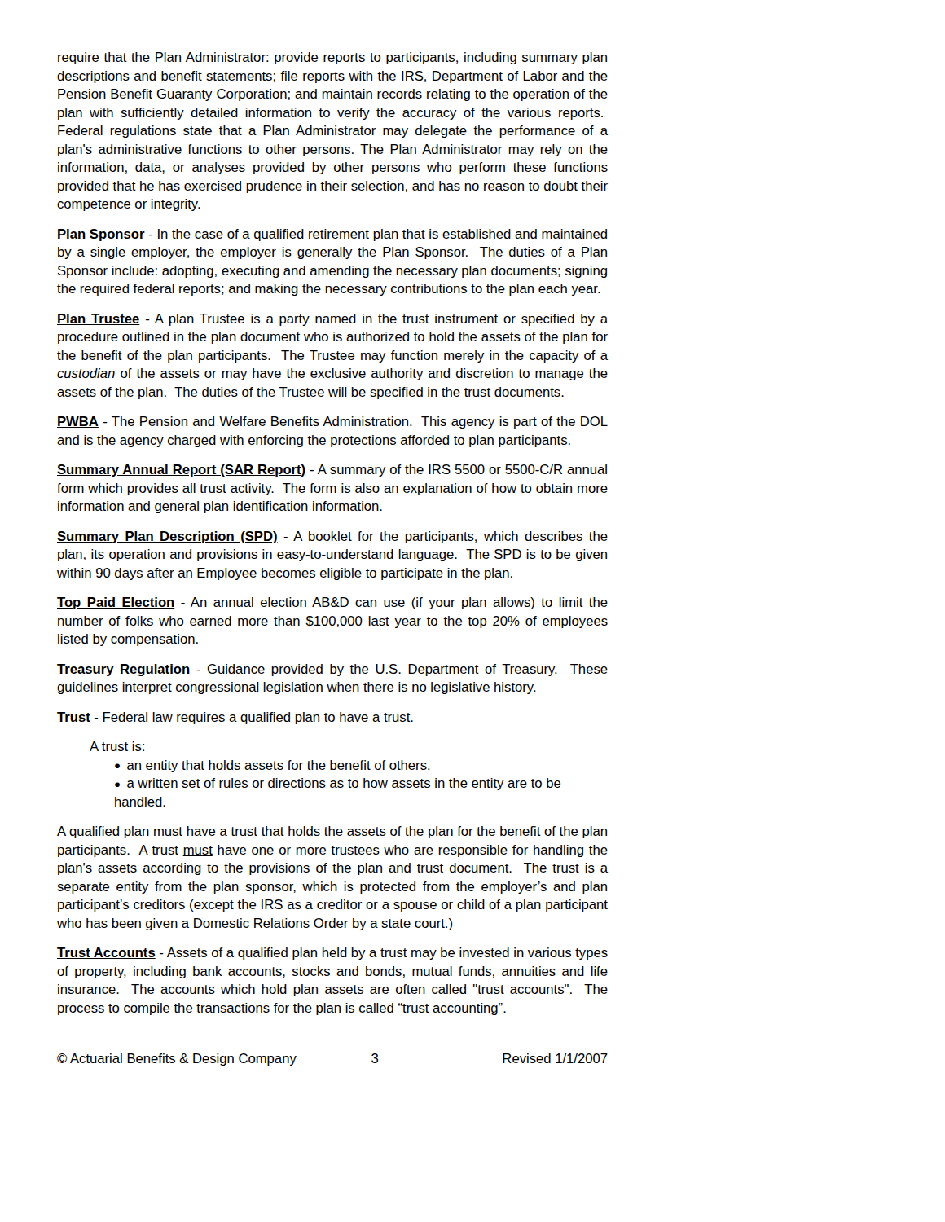require that the Plan Administrator: provide reports to participants, including summary plan descriptions and benefit statements; file reports with the IRS, Department of Labor and the Pension Benefit Guaranty Corporation; and maintain records relating to the operation of the plan with sufficiently detailed information to verify the accuracy of the various reports. Federal regulations state that a Plan Administrator may delegate the performance of a plan's administrative functions to other persons. The Plan Administrator may rely on the information, data, or analyses provided by other persons who perform these functions provided that he has exercised prudence in their selection, and has no reason to doubt their competence or integrity.
Plan Sponsor - In the case of a qualified retirement plan that is established and maintained by a single employer, the employer is generally the Plan Sponsor. The duties of a Plan Sponsor include: adopting, executing and amending the necessary plan documents; signing the required federal reports; and making the necessary contributions to the plan each year.
Plan Trustee - A plan Trustee is a party named in the trust instrument or specified by a procedure outlined in the plan document who is authorized to hold the assets of the plan for the benefit of the plan participants. The Trustee may function merely in the capacity of a custodian of the assets or may have the exclusive authority and discretion to manage the assets of the plan. The duties of the Trustee will be specified in the trust documents.
PWBA - The Pension and Welfare Benefits Administration. This agency is part of the DOL and is the agency charged with enforcing the protections afforded to plan participants.
Summary Annual Report (SAR Report) - A summary of the IRS 5500 or 5500-C/R annual form which provides all trust activity. The form is also an explanation of how to obtain more information and general plan identification information.
Summary Plan Description (SPD) - A booklet for the participants, which describes the plan, its operation and provisions in easy-to-understand language. The SPD is to be given within 90 days after an Employee becomes eligible to participate in the plan.
Top Paid Election - An annual election AB&D can use (if your plan allows) to limit the number of folks who earned more than $100,000 last year to the top 20% of employees listed by compensation.
Treasury Regulation - Guidance provided by the U.S. Department of Treasury. These guidelines interpret congressional legislation when there is no legislative history.
Trust - Federal law requires a qualified plan to have a trust.
A trust is:
an entity that holds assets for the benefit of others.
a written set of rules or directions as to how assets in the entity are to be handled.
A qualified plan must have a trust that holds the assets of the plan for the benefit of the plan participants. A trust must have one or more trustees who are responsible for handling the plan's assets according to the provisions of the plan and trust document. The trust is a separate entity from the plan sponsor, which is protected from the employer’s and plan participant’s creditors (except the IRS as a creditor or a spouse or child of a plan participant who has been given a Domestic Relations Order by a state court.)
Trust Accounts - Assets of a qualified plan held by a trust may be invested in various types of property, including bank accounts, stocks and bonds, mutual funds, annuities and life insurance. The accounts which hold plan assets are often called "trust accounts". The process to compile the transactions for the plan is called “trust accounting”.
© Actuarial Benefits & Design Company
3
Revised 1/1/2007